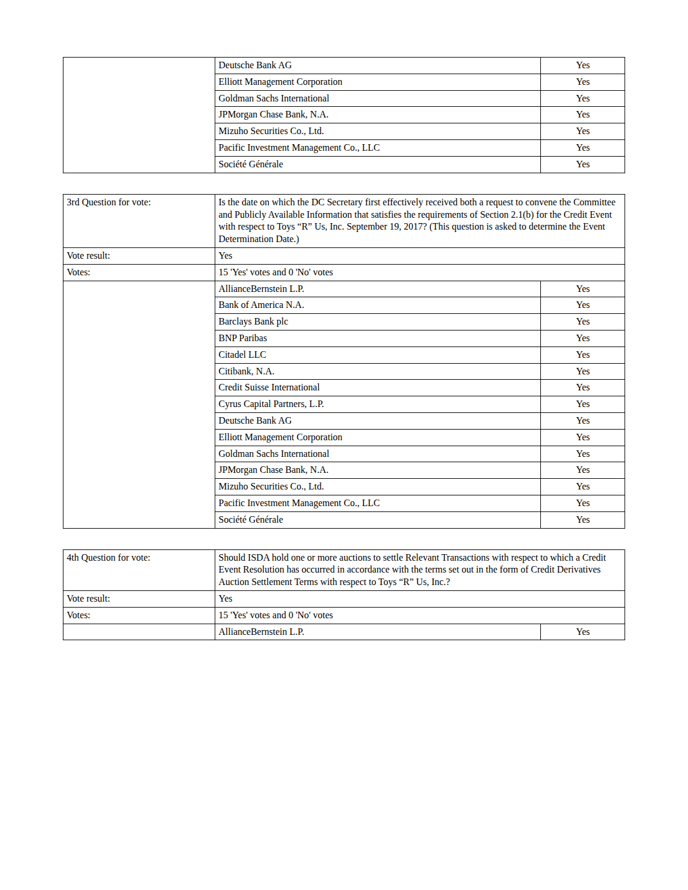| | Deutsche Bank AG | Yes |
| Elliott Management Corporation | Yes |
| Goldman Sachs International | Yes |
| JPMorgan Chase Bank, N.A. | Yes |
| Mizuho Securities Co., Ltd. | Yes |
| Pacific Investment Management Co., LLC | Yes |
| Société Générale | Yes |
| 3rd Question for vote: | Is the date on which the DC Secretary first effectively received both a request to convene the Committee and Publicly Available Information that satisfies the requirements of Section 2.1(b) for the Credit Event with respect to Toys “R” Us, Inc. September 19, 2017? (This question is asked to determine the Event Determination Date.) |
| Vote result: | Yes |
| Votes: | 15 'Yes' votes and 0 'No' votes |
| | AllianceBernstein L.P. | Yes |
| Bank of America N.A. | Yes |
| Barclays Bank plc | Yes |
| BNP Paribas | Yes |
| Citadel LLC | Yes |
| Citibank, N.A. | Yes |
| Credit Suisse International | Yes |
| Cyrus Capital Partners, L.P. | Yes |
| Deutsche Bank AG | Yes |
| Elliott Management Corporation | Yes |
| Goldman Sachs International | Yes |
| JPMorgan Chase Bank, N.A. | Yes |
| Mizuho Securities Co., Ltd. | Yes |
| Pacific Investment Management Co., LLC | Yes |
| Société Générale | Yes |
| 4th Question for vote: | Should ISDA hold one or more auctions to settle Relevant Transactions with respect to which a Credit Event Resolution has occurred in accordance with the terms set out in the form of Credit Derivatives Auction Settlement Terms with respect to Toys “R” Us, Inc.? |
| Vote result: | Yes |
| Votes: | 15 'Yes' votes and 0 'No' votes |
| | AllianceBernstein L.P. | Yes |